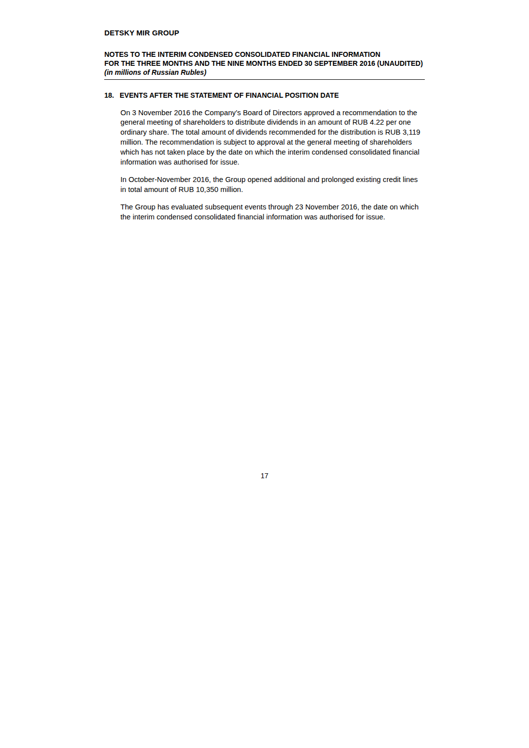DETSKY MIR GROUP
NOTES TO THE INTERIM CONDENSED CONSOLIDATED FINANCIAL INFORMATION
FOR THE THREE MONTHS AND THE NINE MONTHS ENDED 30 SEPTEMBER 2016 (UNAUDITED)
(in millions of Russian Rubles)
18. EVENTS AFTER THE STATEMENT OF FINANCIAL POSITION DATE
On 3 November 2016 the Company’s Board of Directors approved a recommendation to the general meeting of shareholders to distribute dividends in an amount of RUB 4.22 per one ordinary share. The total amount of dividends recommended for the distribution is RUB 3,119 million. The recommendation is subject to approval at the general meeting of shareholders which has not taken place by the date on which the interim condensed consolidated financial information was authorised for issue.
In October-November 2016, the Group opened additional and prolonged existing credit lines in total amount of RUB 10,350 million.
The Group has evaluated subsequent events through 23 November 2016, the date on which the interim condensed consolidated financial information was authorised for issue.
17